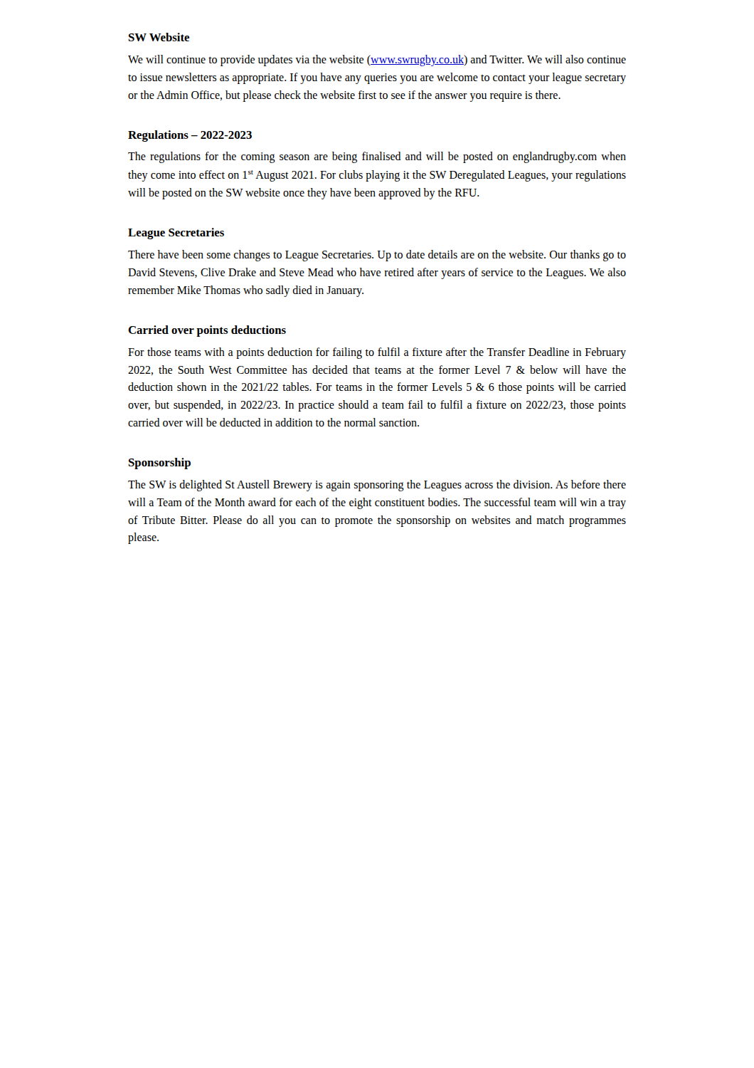SW Website
We will continue to provide updates via the website (www.swrugby.co.uk) and Twitter. We will also continue to issue newsletters as appropriate. If you have any queries you are welcome to contact your league secretary or the Admin Office, but please check the website first to see if the answer you require is there.
Regulations – 2022-2023
The regulations for the coming season are being finalised and will be posted on englandrugby.com when they come into effect on 1st August 2021. For clubs playing it the SW Deregulated Leagues, your regulations will be posted on the SW website once they have been approved by the RFU.
League Secretaries
There have been some changes to League Secretaries. Up to date details are on the website. Our thanks go to David Stevens, Clive Drake and Steve Mead who have retired after years of service to the Leagues. We also remember Mike Thomas who sadly died in January.
Carried over points deductions
For those teams with a points deduction for failing to fulfil a fixture after the Transfer Deadline in February 2022, the South West Committee has decided that teams at the former Level 7 & below will have the deduction shown in the 2021/22 tables. For teams in the former Levels 5 & 6 those points will be carried over, but suspended, in 2022/23. In practice should a team fail to fulfil a fixture on 2022/23, those points carried over will be deducted in addition to the normal sanction.
Sponsorship
The SW is delighted St Austell Brewery is again sponsoring the Leagues across the division. As before there will a Team of the Month award for each of the eight constituent bodies. The successful team will win a tray of Tribute Bitter. Please do all you can to promote the sponsorship on websites and match programmes please.